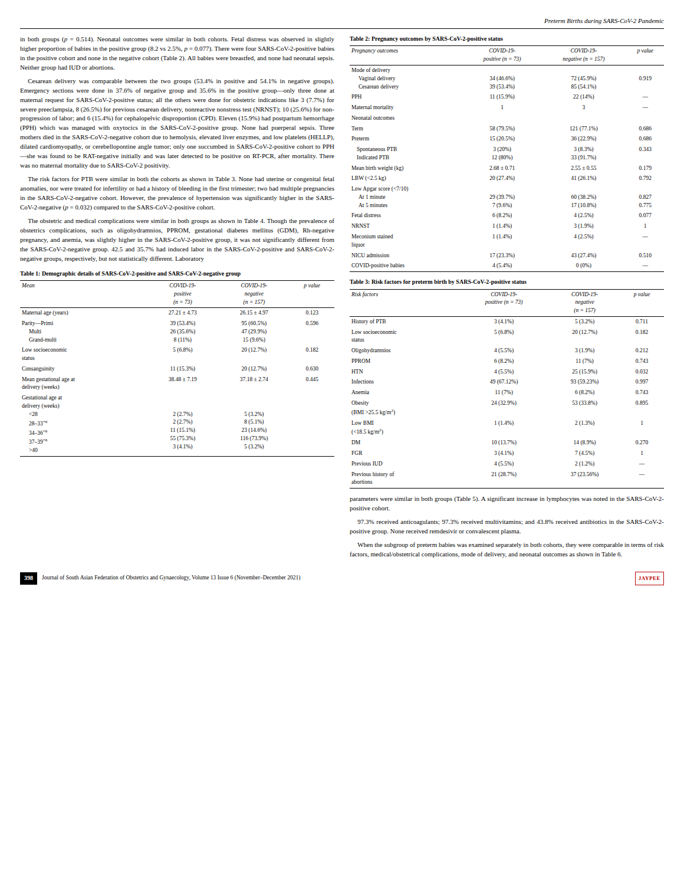Preterm Births during SARS-CoV-2 Pandemic
in both groups (p = 0.514). Neonatal outcomes were similar in both cohorts. Fetal distress was observed in slightly higher proportion of babies in the positive group (8.2 vs 2.5%, p = 0.077). There were four SARS-CoV-2-positive babies in the positive cohort and none in the negative cohort (Table 2). All babies were breastfed, and none had neonatal sepsis. Neither group had IUD or abortions.
Cesarean delivery was comparable between the two groups (53.4% in positive and 54.1% in negative groups). Emergency sections were done in 37.6% of negative group and 35.6% in the positive group—only three done at maternal request for SARS-CoV-2-positive status; all the others were done for obstetric indications like 3 (7.7%) for severe preeclampsia, 8 (26.5%) for previous cesarean delivery, nonreactive nonstress test (NRNST); 10 (25.6%) for non-progression of labor; and 6 (15.4%) for cephalopelvic disproportion (CPD). Eleven (15.9%) had postpartum hemorrhage (PPH) which was managed with oxytocics in the SARS-CoV-2-positive group. None had puerperal sepsis. Three mothers died in the SARS-CoV-2-negative cohort due to hemolysis, elevated liver enzymes, and low platelets (HELLP), dilated cardiomyopathy, or cerebellopontine angle tumor; only one succumbed in SARS-CoV-2-positive cohort to PPH—she was found to be RAT-negative initially and was later detected to be positive on RT-PCR, after mortality. There was no maternal mortality due to SARS-CoV-2 positivity.
The risk factors for PTB were similar in both the cohorts as shown in Table 3. None had uterine or congenital fetal anomalies, nor were treated for infertility or had a history of bleeding in the first trimester; two had multiple pregnancies in the SARS-CoV-2-negative cohort. However, the prevalence of hypertension was significantly higher in the SARS-CoV-2-negative (p = 0.032) compared to the SARS-CoV-2-positive cohort.
The obstetric and medical complications were similar in both groups as shown in Table 4. Though the prevalence of obstetrics complications, such as oligohydramnios, PPROM, gestational diabetes mellitus (GDM), Rh-negative pregnancy, and anemia, was slightly higher in the SARS-CoV-2-positive group, it was not significantly different from the SARS-CoV-2-negative group. 42.5 and 35.7% had induced labor in the SARS-CoV-2-positive and SARS-CoV-2-negative groups, respectively, but not statistically different. Laboratory
Table 1: Demographic details of SARS-CoV-2-positive and SARS-CoV-2-negative group
| Mean | COVID-19- positive (n = 73) | COVID-19- negative (n = 157) | p value |
| --- | --- | --- | --- |
| Maternal age (years) | 27.21 ± 4.73 | 26.15 ± 4.97 | 0.123 |
| Parity—Primi Multi Grand-multi | 39 (53.4%) 26 (35.6%) 8 (11%) | 95 (60.5%) 47 (29.9%) 15 (9.6%) | 0.596 |
| Low socioeconomic status | 5 (6.8%) | 20 (12.7%) | 0.182 |
| Consanguinity | 11 (15.3%) | 20 (12.7%) | 0.630 |
| Mean gestational age at delivery (weeks) | 38.48 ± 7.19 | 37.18 ± 2.74 | 0.445 |
| Gestational age at delivery (weeks) <28 28–33 +6 34–36 +6 37–39 +6 >40 | 2 (2.7%) 2 (2.7%) 11 (15.1%) 55 (75.3%) 3 (4.1%) | 5 (3.2%) 8 (5.1%) 23 (14.6%) 116 (73.9%) 5 (3.2%) | |
Table 2: Pregnancy outcomes by SARS-CoV-2-positive status
| Pregnancy outcomes | COVID-19- positive (n = 73) | COVID-19- negative (n = 157) | p value |
| --- | --- | --- | --- |
| Mode of delivery Vaginal delivery Cesarean delivery | 34 (46.6%) 39 (53.4%) | 72 (45.9%) 85 (54.1%) | 0.919 |
| PPH | 11 (15.9%) | 22 (14%) | — |
| Maternal mortality | 1 | 3 | — |
| Neonatal outcomes | | | |
| Term | 58 (79.5%) | 121 (77.1%) | 0.686 |
| Preterm | 15 (20.5%) | 36 (22.9%) | 0.686 |
| Spontaneous PTB Indicated PTB | 3 (20%) 12 (80%) | 3 (8.3%) 33 (91.7%) | 0.343 |
| Mean birth weight (kg) | 2.68 ± 0.71 | 2.55 ± 0.55 | 0.179 |
| LBW (<2.5 kg) | 20 (27.4%) | 41 (26.1%) | 0.792 |
| Low Apgar score (<7/10) At 1 minute At 5 minutes | 29 (39.7%) 7 (9.6%) | 60 (38.2%) 17 (10.8%) | 0.827 0.775 |
| Fetal distress | 6 (8.2%) | 4 (2.5%) | 0.077 |
| NRNST | 1 (1.4%) | 3 (1.9%) | 1 |
| Meconium stained liquor | 1 (1.4%) | 4 (2.5%) | — |
| NICU admission | 17 (23.3%) | 43 (27.4%) | 0.510 |
| COVID-positive babies | 4 (5.4%) | 0 (0%) | — |
Table 3: Risk factors for preterm birth by SARS-CoV-2-positive status
| Risk factors | COVID-19- positive (n = 73) | COVID-19- negative (n = 157) | p value |
| --- | --- | --- | --- |
| History of PTB | 3 (4.1%) | 5 (3.2%) | 0.711 |
| Low socioeconomic status | 5 (6.8%) | 20 (12.7%) | 0.182 |
| Oligohydramnios | 4 (5.5%) | 3 (1.9%) | 0.212 |
| PPROM | 6 (8.2%) | 11 (7%) | 0.743 |
| HTN | 4 (5.5%) | 25 (15.9%) | 0.032 |
| Infections | 49 (67.12%) | 93 (59.23%) | 0.997 |
| Anemia | 11 (7%) | 6 (8.2%) | 0.743 |
| Obesity (BMI >25.5 kg/m 2 ) | 24 (32.9%) | 53 (33.8%) | 0.895 |
| Low BMI (<18.5 kg/m 2 ) | 1 (1.4%) | 2 (1.3%) | 1 |
| DM | 10 (13.7%) | 14 (8.9%) | 0.270 |
| FGR | 3 (4.1%) | 7 (4.5%) | 1 |
| Previous IUD | 4 (5.5%) | 2 (1.2%) | — |
| Previous history of abortions | 21 (28.7%) | 37 (23.56%) | — |
parameters were similar in both groups (Table 5). A significant increase in lymphocytes was noted in the SARS-CoV-2-positive cohort.
97.3% received anticoagulants; 97.3% received multivitamins; and 43.8% received antibiotics in the SARS-CoV-2-positive group. None received remdesivir or convalescent plasma.
When the subgroup of preterm babies was examined separately in both cohorts, they were comparable in terms of risk factors, medical/obstetrical complications, mode of delivery, and neonatal outcomes as shown in Table 6.
398 Journal of South Asian Federation of Obstetrics and Gynaecology, Volume 13 Issue 6 (November–December 2021) JAYPEE